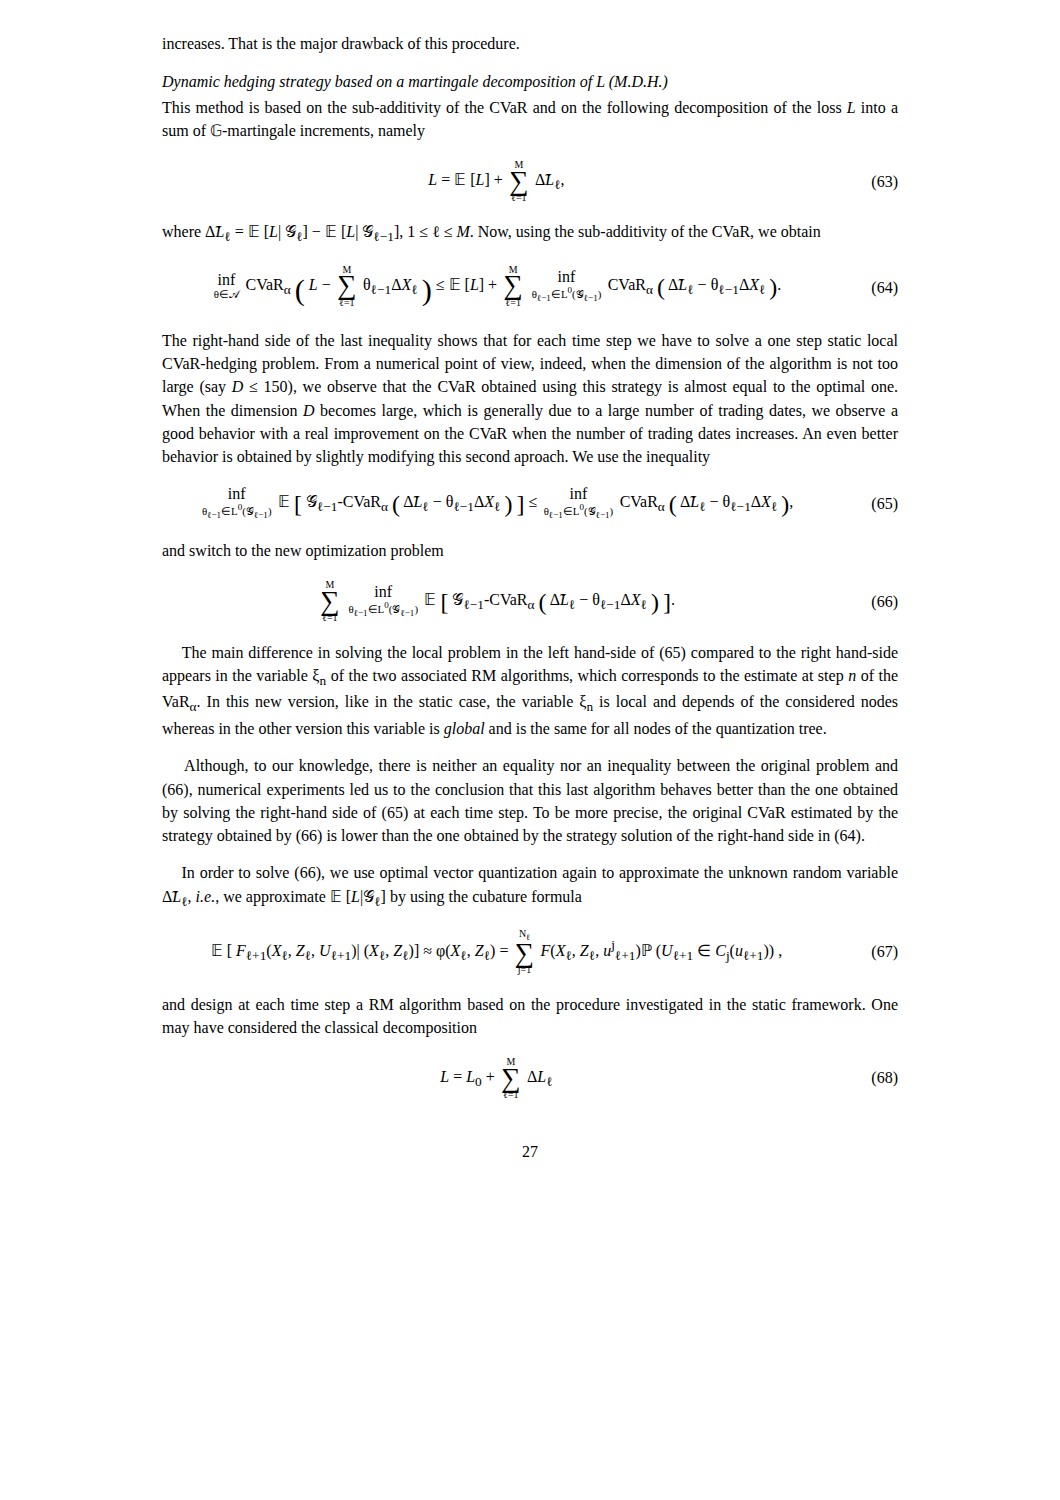increases. That is the major drawback of this procedure.
Dynamic hedging strategy based on a martingale decomposition of L (M.D.H.)
This method is based on the sub-additivity of the CVaR and on the following decomposition of the loss L into a sum of 𝔾-martingale increments, namely
L = 𝔼 [L] + M∑ℓ=1 Δ̃Lℓ,
(63)
where Δ̃Lℓ = 𝔼 [L| 𝒢ℓ] − 𝔼 [L| 𝒢ℓ−1], 1 ≤ ℓ ≤ M. Now, using the sub-additivity of the CVaR, we obtain
inf θ∈𝒜 CVaRα ( L − M∑ℓ=1 θℓ−1ΔXℓ ) ≤ 𝔼 [L] + M∑ℓ=1 inf θℓ−1∈L0(𝒢ℓ−1) CVaRα ( Δ̃Lℓ − θℓ−1ΔXℓ ).
(64)
The right-hand side of the last inequality shows that for each time step we have to solve a one step static local CVaR-hedging problem. From a numerical point of view, indeed, when the dimension of the algorithm is not too large (say D ≤ 150), we observe that the CVaR obtained using this strategy is almost equal to the optimal one. When the dimension D becomes large, which is generally due to a large number of trading dates, we observe a good behavior with a real improvement on the CVaR when the number of trading dates increases. An even better behavior is obtained by slightly modifying this second aproach. We use the inequality
inf θℓ−1∈L0(𝒢ℓ−1) 𝔼 [ 𝒢ℓ−1-CVaRα ( Δ̃Lℓ − θℓ−1ΔXℓ ) ] ≤ inf θℓ−1∈L0(𝒢ℓ−1) CVaRα ( Δ̃Lℓ − θℓ−1ΔXℓ ),
(65)
and switch to the new optimization problem
M∑ℓ=1 inf θℓ−1∈L0(𝒢ℓ−1) 𝔼 [ 𝒢ℓ−1-CVaRα ( Δ̃Lℓ − θℓ−1ΔXℓ ) ].
(66)
The main difference in solving the local problem in the left hand-side of (65) compared to the right hand-side appears in the variable ξn of the two associated RM algorithms, which corresponds to the estimate at step n of the VaRα. In this new version, like in the static case, the variable ξn is local and depends of the considered nodes whereas in the other version this variable is global and is the same for all nodes of the quantization tree.
Although, to our knowledge, there is neither an equality nor an inequality between the original problem and (66), numerical experiments led us to the conclusion that this last algorithm behaves better than the one obtained by solving the right-hand side of (65) at each time step. To be more precise, the original CVaR estimated by the strategy obtained by (66) is lower than the one obtained by the strategy solution of the right-hand side in (64).
In order to solve (66), we use optimal vector quantization again to approximate the unknown random variable Δ̃Lℓ, i.e., we approximate 𝔼 [L|𝒢ℓ] by using the cubature formula
𝔼 [ Fℓ+1(Xℓ, Zℓ, Uℓ+1)| (Xℓ, Zℓ)] ≈ φ(Xℓ, Zℓ) = Nℓ∑j=1 F(Xℓ, Zℓ, ujℓ+1)ℙ (Uℓ+1 ∈ Cj(uℓ+1)) ,
(67)
and design at each time step a RM algorithm based on the procedure investigated in the static framework. One may have considered the classical decomposition
L = L0 + M∑ℓ=1 ΔLℓ
(68)
27